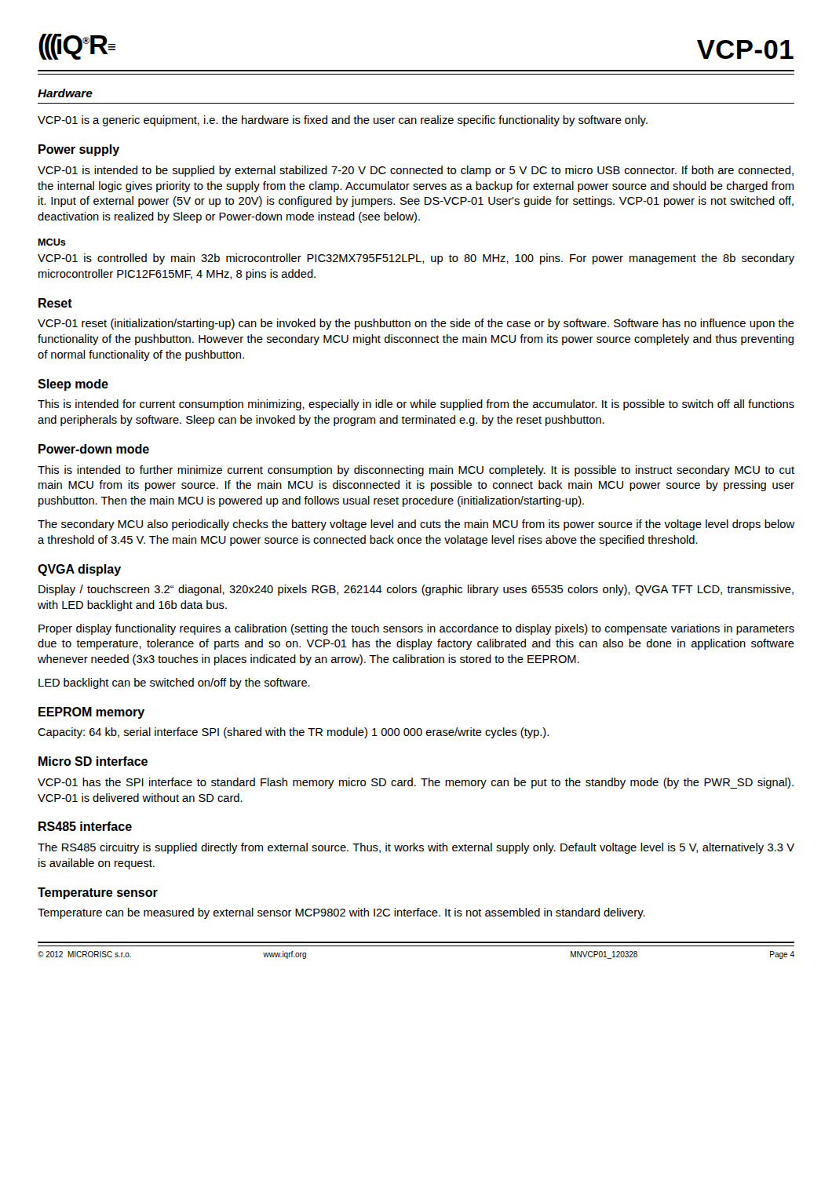(((iQ®R≡
VCP-01
Hardware
VCP-01 is a generic equipment, i.e. the hardware is fixed and the user can realize specific functionality by software only.
Power supply
VCP-01 is intended to be supplied by external stabilized 7-20 V DC connected to clamp or 5 V DC to micro USB connector. If both are connected, the internal logic gives priority to the supply from the clamp. Accumulator serves as a backup for external power source and should be charged from it. Input of external power (5V or up to 20V) is configured by jumpers. See DS-VCP-01 User's guide for settings. VCP-01 power is not switched off, deactivation is realized by Sleep or Power-down mode instead (see below).
MCUs
VCP-01 is controlled by main 32b microcontroller PIC32MX795F512LPL, up to 80 MHz, 100 pins. For power management the 8b secondary microcontroller PIC12F615MF, 4 MHz, 8 pins is added.
Reset
VCP-01 reset (initialization/starting-up) can be invoked by the pushbutton on the side of the case or by software. Software has no influence upon the functionality of the pushbutton. However the secondary MCU might disconnect the main MCU from its power source completely and thus preventing of normal functionality of the pushbutton.
Sleep mode
This is intended for current consumption minimizing, especially in idle or while supplied from the accumulator. It is possible to switch off all functions and peripherals by software. Sleep can be invoked by the program and terminated e.g. by the reset pushbutton.
Power-down mode
This is intended to further minimize current consumption by disconnecting main MCU completely. It is possible to instruct secondary MCU to cut main MCU from its power source. If the main MCU is disconnected it is possible to connect back main MCU power source by pressing user pushbutton. Then the main MCU is powered up and follows usual reset procedure (initialization/starting-up).
The secondary MCU also periodically checks the battery voltage level and cuts the main MCU from its power source if the voltage level drops below a threshold of 3.45 V. The main MCU power source is connected back once the volatage level rises above the specified threshold.
QVGA display
Display / touchscreen 3.2“ diagonal, 320x240 pixels RGB, 262144 colors (graphic library uses 65535 colors only), QVGA TFT LCD, transmissive, with LED backlight and 16b data bus.
Proper display functionality requires a calibration (setting the touch sensors in accordance to display pixels) to compensate variations in parameters due to temperature, tolerance of parts and so on. VCP-01 has the display factory calibrated and this can also be done in application software whenever needed (3x3 touches in places indicated by an arrow). The calibration is stored to the EEPROM.
LED backlight can be switched on/off by the software.
EEPROM memory
Capacity: 64 kb, serial interface SPI (shared with the TR module) 1 000 000 erase/write cycles (typ.).
Micro SD interface
VCP-01 has the SPI interface to standard Flash memory micro SD card. The memory can be put to the standby mode (by the PWR_SD signal). VCP-01 is delivered without an SD card.
RS485 interface
The RS485 circuitry is supplied directly from external source. Thus, it works with external supply only. Default voltage level is 5 V, alternatively 3.3 V is available on request.
Temperature sensor
Temperature can be measured by external sensor MCP9802 with I2C interface. It is not assembled in standard delivery.
© 2012 MICRORISC s.r.o. www.iqrf.org MNVCP01_120328 Page 4